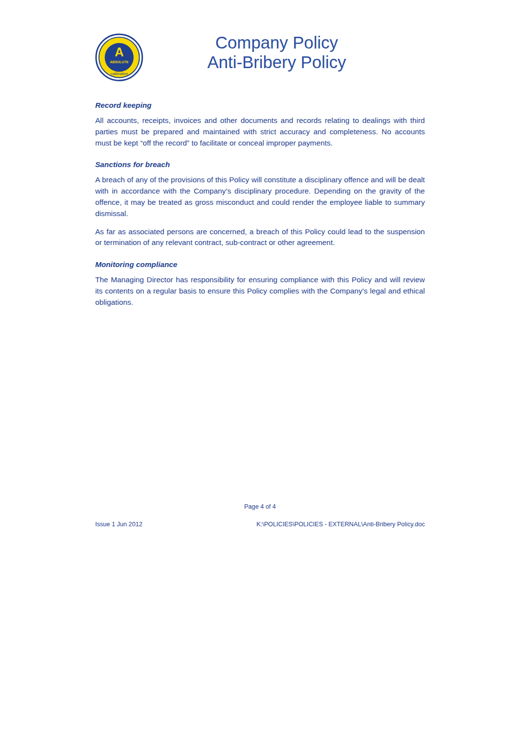A ABSOLUTE calibration
Company PolicyAnti-Bribery Policy
Record keeping
All accounts, receipts, invoices and other documents and records relating to dealings with third parties must be prepared and maintained with strict accuracy and completeness. No accounts must be kept “off the record” to facilitate or conceal improper payments.
Sanctions for breach
A breach of any of the provisions of this Policy will constitute a disciplinary offence and will be dealt with in accordance with the Company’s disciplinary procedure. Depending on the gravity of the offence, it may be treated as gross misconduct and could render the employee liable to summary dismissal.
As far as associated persons are concerned, a breach of this Policy could lead to the suspension or termination of any relevant contract, sub-contract or other agreement.
Monitoring compliance
The Managing Director has responsibility for ensuring compliance with this Policy and will review its contents on a regular basis to ensure this Policy complies with the Company’s legal and ethical obligations.
Page 4 of 4
Issue 1 Jun 2012
K:\POLICIES\POLICIES - EXTERNAL\Anti-Bribery Policy.doc